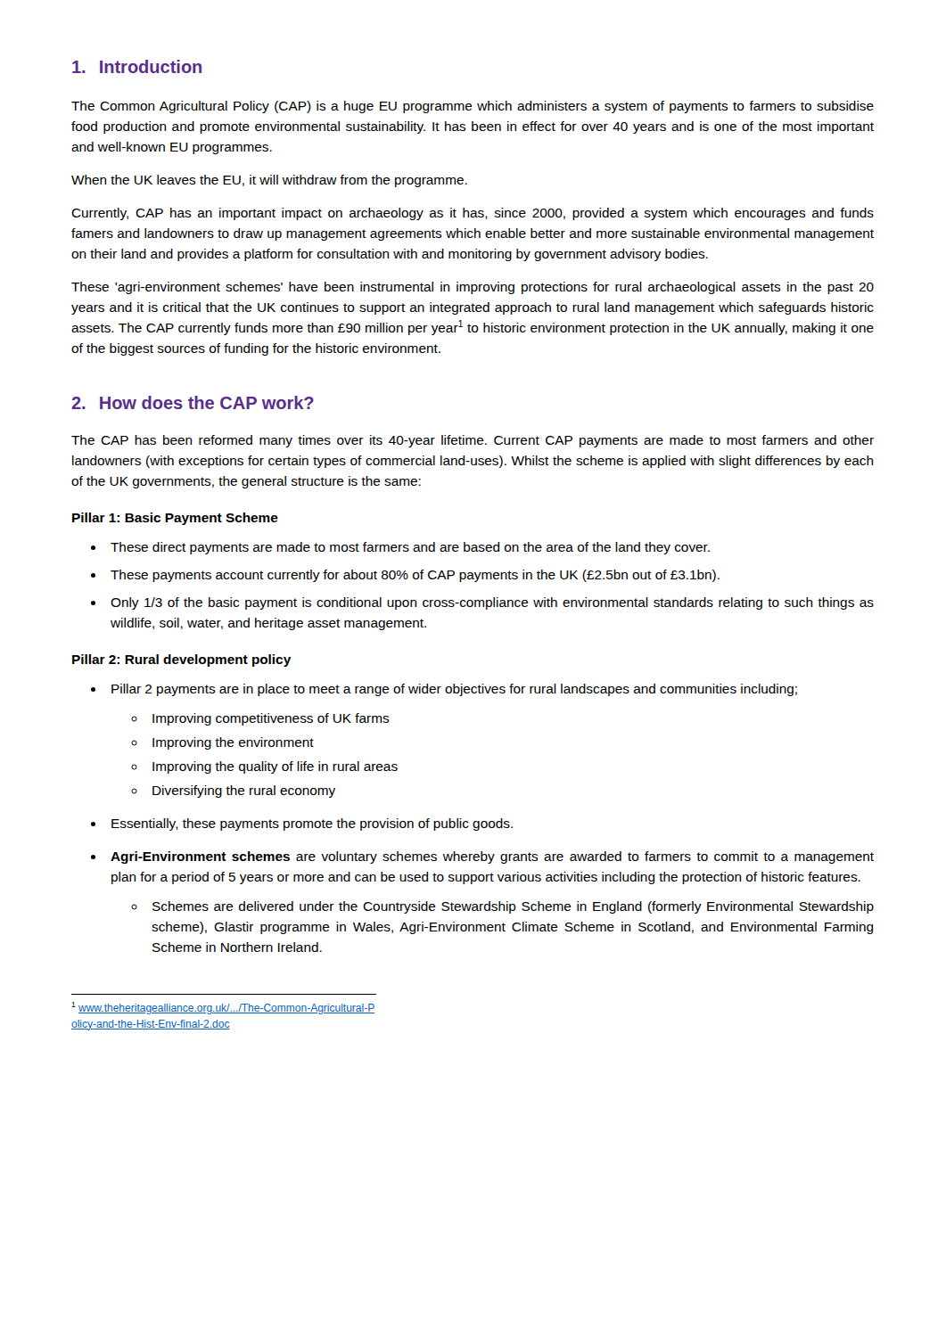1. Introduction
The Common Agricultural Policy (CAP) is a huge EU programme which administers a system of payments to farmers to subsidise food production and promote environmental sustainability. It has been in effect for over 40 years and is one of the most important and well-known EU programmes.
When the UK leaves the EU, it will withdraw from the programme.
Currently, CAP has an important impact on archaeology as it has, since 2000, provided a system which encourages and funds famers and landowners to draw up management agreements which enable better and more sustainable environmental management on their land and provides a platform for consultation with and monitoring by government advisory bodies.
These 'agri-environment schemes' have been instrumental in improving protections for rural archaeological assets in the past 20 years and it is critical that the UK continues to support an integrated approach to rural land management which safeguards historic assets. The CAP currently funds more than £90 million per year1 to historic environment protection in the UK annually, making it one of the biggest sources of funding for the historic environment.
2. How does the CAP work?
The CAP has been reformed many times over its 40-year lifetime. Current CAP payments are made to most farmers and other landowners (with exceptions for certain types of commercial land-uses). Whilst the scheme is applied with slight differences by each of the UK governments, the general structure is the same:
Pillar 1: Basic Payment Scheme
These direct payments are made to most farmers and are based on the area of the land they cover.
These payments account currently for about 80% of CAP payments in the UK (£2.5bn out of £3.1bn).
Only 1/3 of the basic payment is conditional upon cross-compliance with environmental standards relating to such things as wildlife, soil, water, and heritage asset management.
Pillar 2: Rural development policy
Pillar 2 payments are in place to meet a range of wider objectives for rural landscapes and communities including;
Improving competitiveness of UK farms
Improving the environment
Improving the quality of life in rural areas
Diversifying the rural economy
Essentially, these payments promote the provision of public goods.
Agri-Environment schemes are voluntary schemes whereby grants are awarded to farmers to commit to a management plan for a period of 5 years or more and can be used to support various activities including the protection of historic features.
Schemes are delivered under the Countryside Stewardship Scheme in England (formerly Environmental Stewardship scheme), Glastir programme in Wales, Agri-Environment Climate Scheme in Scotland, and Environmental Farming Scheme in Northern Ireland.
1 www.theheritagealliance.org.uk/.../The-Common-Agricultural-Policy-and-the-Hist-Env-final-2.doc